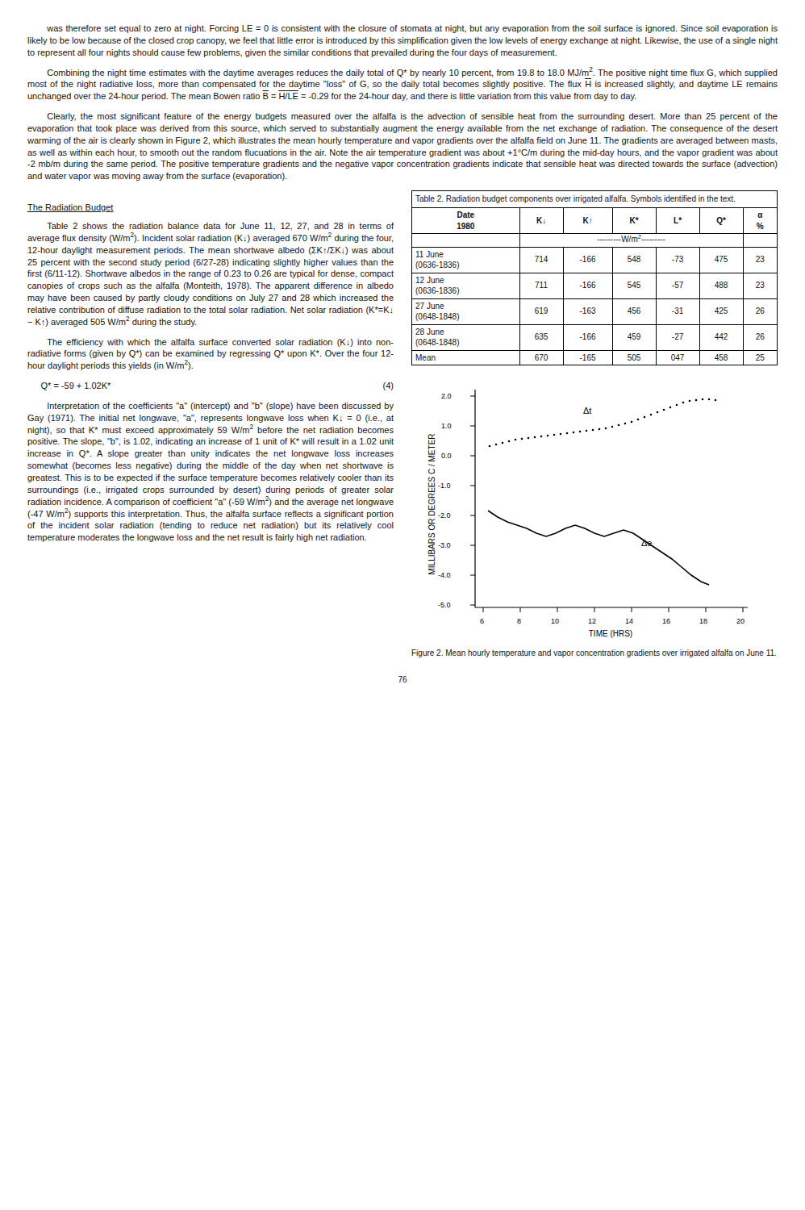was therefore set equal to zero at night. Forcing LE = 0 is consistent with the closure of stomata at night, but any evaporation from the soil surface is ignored. Since soil evaporation is likely to be low because of the closed crop canopy, we feel that little error is introduced by this simplification given the low levels of energy exchange at night. Likewise, the use of a single night to represent all four nights should cause few problems, given the similar conditions that prevailed during the four days of measurement.
Combining the night time estimates with the daytime averages reduces the daily total of Q* by nearly 10 percent, from 19.8 to 18.0 MJ/m2. The positive night time flux G, which supplied most of the night radiative loss, more than compensated for the daytime "loss" of G, so the daily total becomes slightly positive. The flux H is increased slightly, and daytime LE remains unchanged over the 24-hour period. The mean Bowen ratio B = H/LE = -0.29 for the 24-hour day, and there is little variation from this value from day to day.
Clearly, the most significant feature of the energy budgets measured over the alfalfa is the advection of sensible heat from the surrounding desert. More than 25 percent of the evaporation that took place was derived from this source, which served to substantially augment the energy available from the net exchange of radiation. The consequence of the desert warming of the air is clearly shown in Figure 2, which illustrates the mean hourly temperature and vapor gradients over the alfalfa field on June 11. The gradients are averaged between masts, as well as within each hour, to smooth out the random flucuations in the air. Note the air temperature gradient was about +1°C/m during the mid-day hours, and the vapor gradient was about -2 mb/m during the same period. The positive temperature gradients and the negative vapor concentration gradients indicate that sensible heat was directed towards the surface (advection) and water vapor was moving away from the surface (evaporation).
The Radiation Budget
Table 2 shows the radiation balance data for June 11, 12, 27, and 28 in terms of average flux density (W/m2). Incident solar radiation (K↓) averaged 670 W/m2 during the four, 12-hour daylight measurement periods. The mean shortwave albedo (ΣK↑/ΣK↓) was about 25 percent with the second study period (6/27-28) indicating slightly higher values than the first (6/11-12). Shortwave albedos in the range of 0.23 to 0.26 are typical for dense, compact canopies of crops such as the alfalfa (Monteith, 1978). The apparent difference in albedo may have been caused by partly cloudy conditions on July 27 and 28 which increased the relative contribution of diffuse radiation to the total solar radiation. Net solar radiation (K*=K↓ − K↑) averaged 505 W/m2 during the study.
The efficiency with which the alfalfa surface converted solar radiation (K↓) into non-radiative forms (given by Q*) can be examined by regressing Q* upon K*. Over the four 12-hour daylight periods this yields (in W/m2).
Q* = -59 + 1.02K* (4)
Interpretation of the coefficients "a" (intercept) and "b" (slope) have been discussed by Gay (1971). The initial net longwave, "a", represents longwave loss when K↓ = 0 (i.e., at night), so that K* must exceed approximately 59 W/m2 before the net radiation becomes positive. The slope, "b", is 1.02, indicating an increase of 1 unit of K* will result in a 1.02 unit increase in Q*. A slope greater than unity indicates the net longwave loss increases somewhat (becomes less negative) during the middle of the day when net shortwave is greatest. This is to be expected if the surface temperature becomes relatively cooler than its surroundings (i.e., irrigated crops surrounded by desert) during periods of greater solar radiation incidence. A comparison of coefficient "a" (-59 W/m2) and the average net longwave (-47 W/m2) supports this interpretation. Thus, the alfalfa surface reflects a significant portion of the incident solar radiation (tending to reduce net radiation) but its relatively cool temperature moderates the longwave loss and the net result is fairly high net radiation.
Table 2. Radiation budget components over irrigated alfalfa. Symbols identified in the text.
| Date 1980 | K↓ | K↑ | K* | L* | Q* | α % |
| --- | --- | --- | --- | --- | --- | --- |
| | ---------W/m 2 --------- | |
| 11 June (0636-1836) | 714 | -166 | 548 | -73 | 475 | 23 |
| 12 June (0636-1836) | 711 | -166 | 545 | -57 | 488 | 23 |
| 27 June (0648-1848) | 619 | -163 | 456 | -31 | 425 | 26 |
| 28 June (0648-1848) | 635 | -166 | 459 | -27 | 442 | 26 |
| Mean | 670 | -165 | 505 | 047 | 458 | 25 |
2.0 1.0 0.0 -1.0 -2.0 -3.0 -4.0 -5.0 6 8 10 12 14 16 18 20 MILLIBARS OR DEGREES C / METER TIME (HRS) Δt Δe
Figure 2. Mean hourly temperature and vapor concentration gradients over irrigated alfalfa on June 11.
76